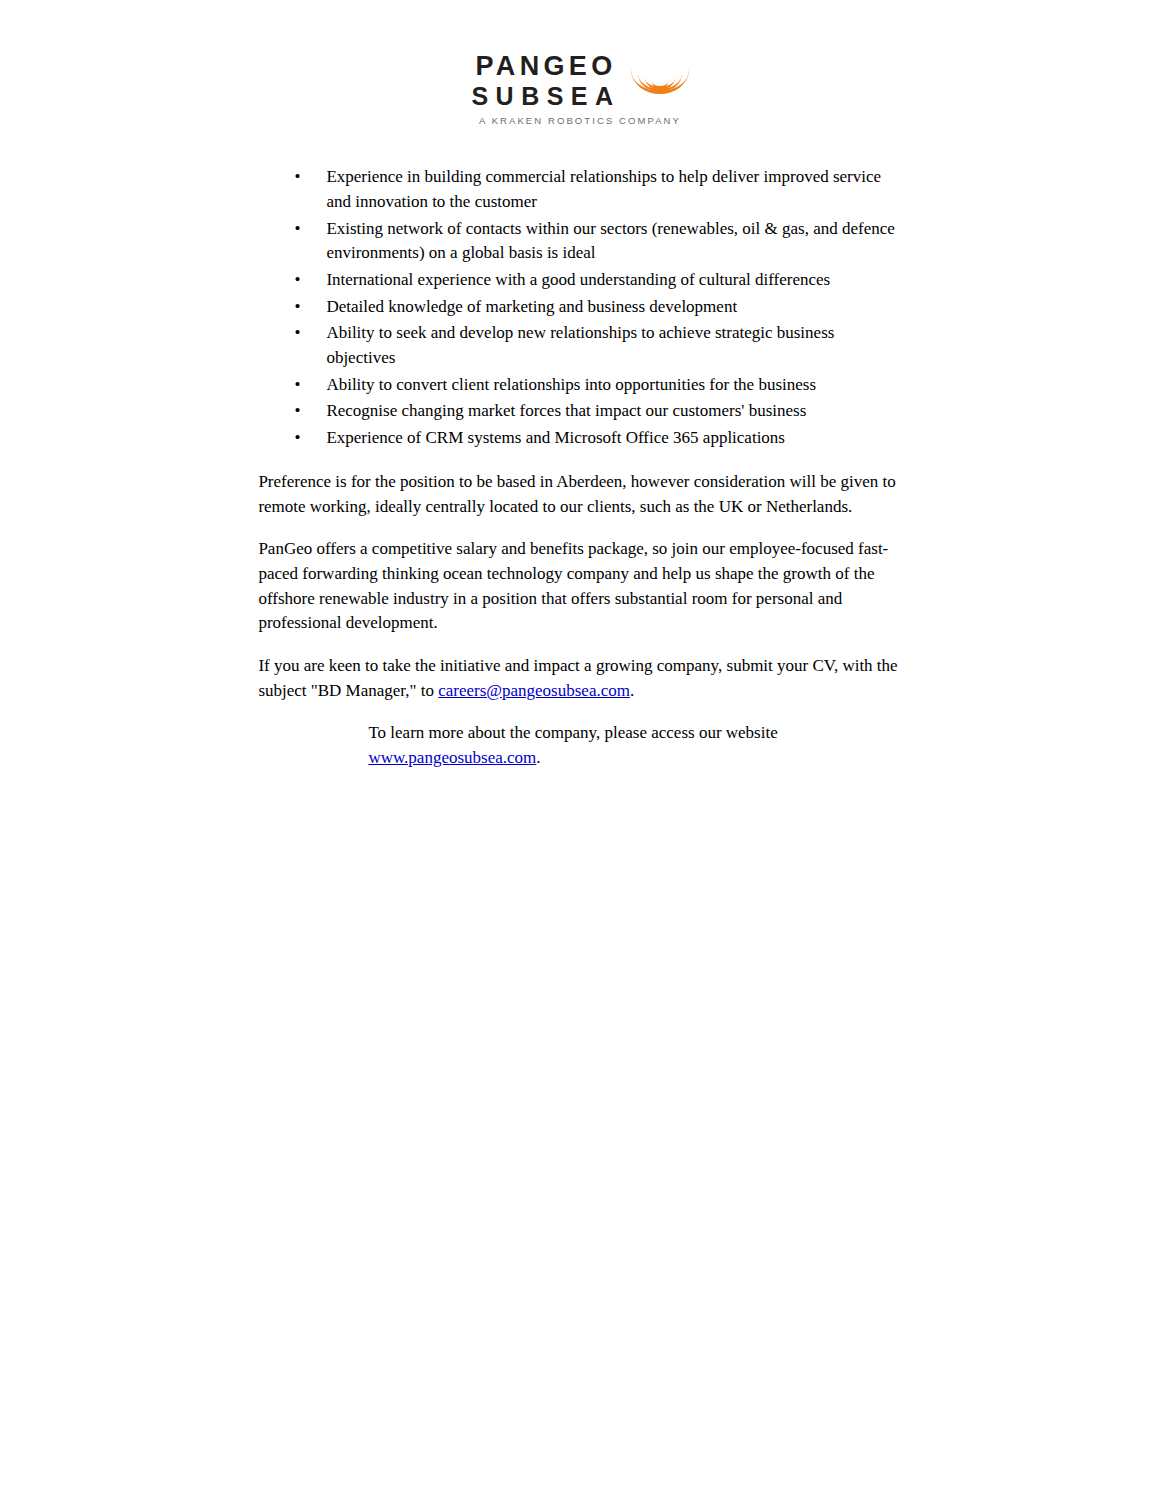PANGEO
SUBSEA
A KRAKEN ROBOTICS COMPANY
Experience in building commercial relationships to help deliver improved service and innovation to the customer
Existing network of contacts within our sectors (renewables, oil & gas, and defence environments) on a global basis is ideal
International experience with a good understanding of cultural differences
Detailed knowledge of marketing and business development
Ability to seek and develop new relationships to achieve strategic business objectives
Ability to convert client relationships into opportunities for the business
Recognise changing market forces that impact our customers' business
Experience of CRM systems and Microsoft Office 365 applications
Preference is for the position to be based in Aberdeen, however consideration will be given to remote working, ideally centrally located to our clients, such as the UK or Netherlands.
PanGeo offers a competitive salary and benefits package, so join our employee-focused fast-paced forwarding thinking ocean technology company and help us shape the growth of the offshore renewable industry in a position that offers substantial room for personal and professional development.
If you are keen to take the initiative and impact a growing company, submit your CV, with the subject "BD Manager," to careers@pangeosubsea.com.
To learn more about the company, please access our website www.pangeosubsea.com.